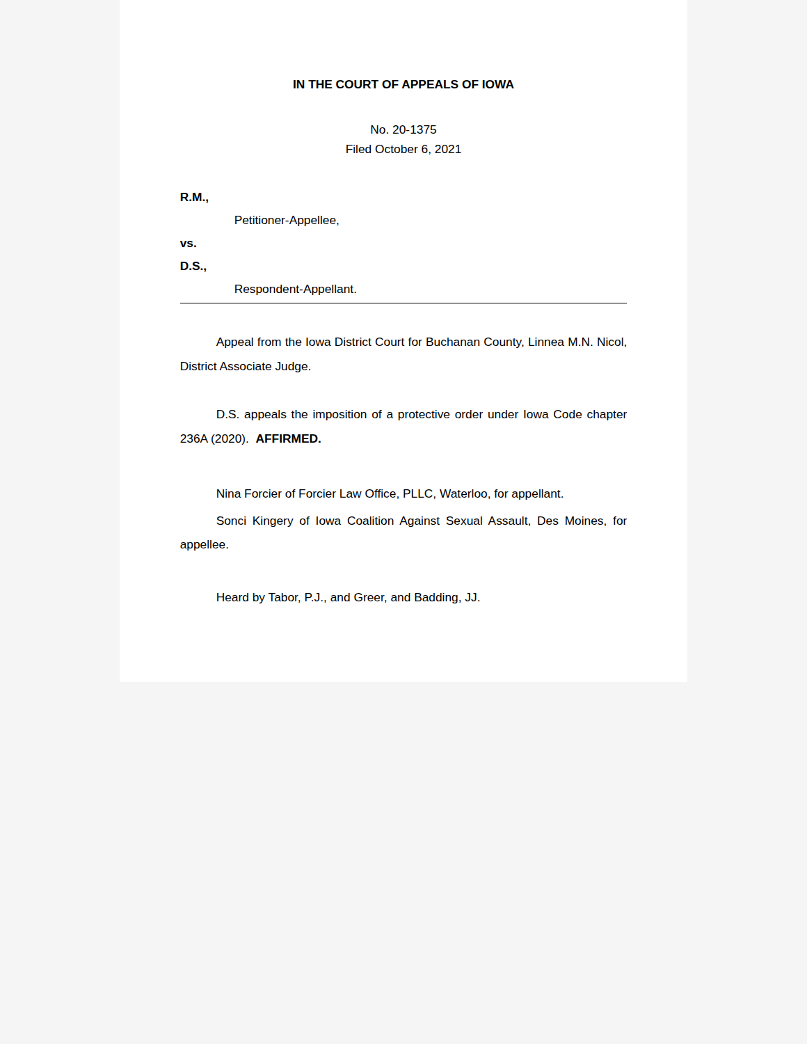IN THE COURT OF APPEALS OF IOWA
No. 20-1375 Filed October 6, 2021
R.M.,
Petitioner-Appellee,
vs.
D.S.,
Respondent-Appellant.
Appeal from the Iowa District Court for Buchanan County, Linnea M.N. Nicol, District Associate Judge.
D.S. appeals the imposition of a protective order under Iowa Code chapter 236A (2020). AFFIRMED.
Nina Forcier of Forcier Law Office, PLLC, Waterloo, for appellant.
Sonci Kingery of Iowa Coalition Against Sexual Assault, Des Moines, for appellee.
Heard by Tabor, P.J., and Greer, and Badding, JJ.